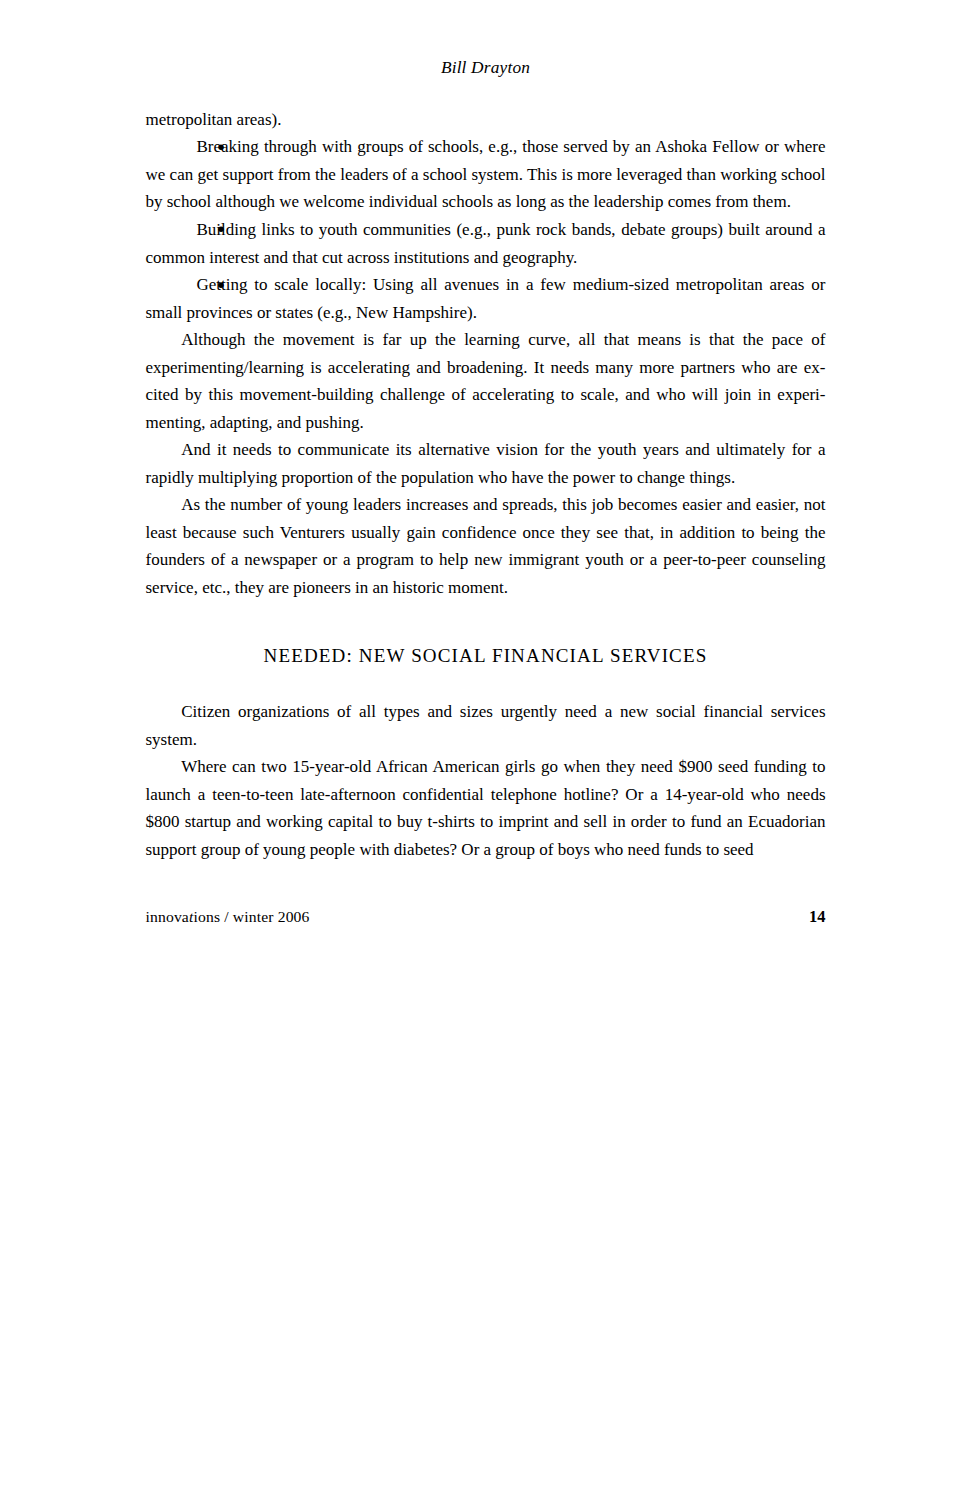Bill Drayton
metropolitan areas).
●Breaking through with groups of schools, e.g., those served by an Ashoka Fellow or where we can get support from the leaders of a school system. This is more leveraged than working school by school although we welcome individual schools as long as the leadership comes from them.
●Building links to youth communities (e.g., punk rock bands, debate groups) built around a common interest and that cut across institutions and geography.
●Getting to scale locally: Using all avenues in a few medium-sized metropolitan areas or small provinces or states (e.g., New Hampshire).
Although the movement is far up the learning curve, all that means is that the pace of experimenting/learning is accelerating and broadening. It needs many more partners who are excited by this movement-building challenge of accelerating to scale, and who will join in experimenting, adapting, and pushing.
And it needs to communicate its alternative vision for the youth years and ultimately for a rapidly multiplying proportion of the population who have the power to change things.
As the number of young leaders increases and spreads, this job becomes easier and easier, not least because such Venturers usually gain confidence once they see that, in addition to being the founders of a newspaper or a program to help new immigrant youth or a peer-to-peer counseling service, etc., they are pioneers in an historic moment.
NEEDED: NEW SOCIAL FINANCIAL SERVICES
Citizen organizations of all types and sizes urgently need a new social financial services system.
Where can two 15-year-old African American girls go when they need $900 seed funding to launch a teen-to-teen late-afternoon confidential telephone hotline? Or a 14-year-old who needs $800 startup and working capital to buy t-shirts to imprint and sell in order to fund an Ecuadorian support group of young people with diabetes? Or a group of boys who need funds to seed
innovations / winter 2006 14